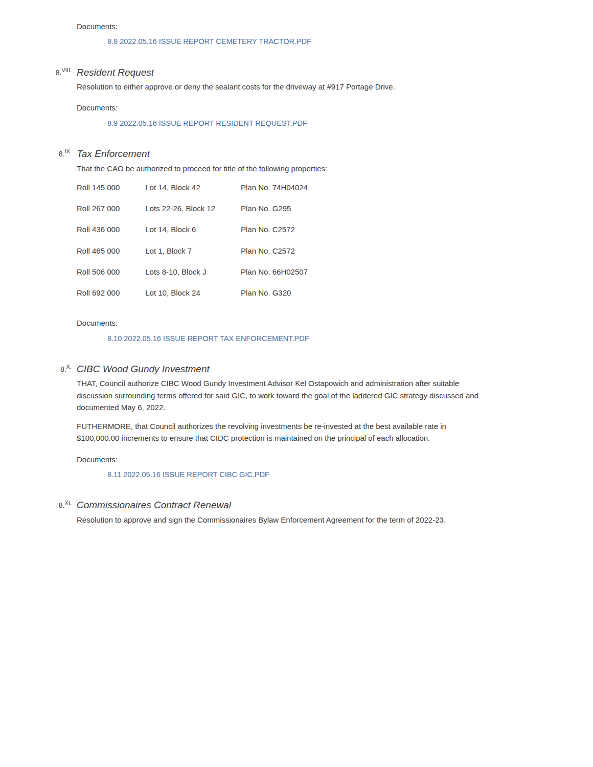Documents:
8.8 2022.05.16 ISSUE REPORT CEMETERY TRACTOR.PDF
8.VIII.
Resident Request
Resolution to either approve or deny the sealant costs for the driveway at #917 Portage Drive.
Documents:
8.9 2022.05.16 ISSUE REPORT RESIDENT REQUEST.PDF
8.IX.
Tax Enforcement
That the CAO be authorized to proceed for title of the following properties:
| Roll 145 000 | Lot 14, Block 42 | Plan No. 74H04024 |
| Roll 267 000 | Lots 22-26, Block 12 | Plan No. G295 |
| Roll 436 000 | Lot 14, Block 6 | Plan No. C2572 |
| Roll 465 000 | Lot 1, Block 7 | Plan No. C2572 |
| Roll 506 000 | Lots 8-10, Block J | Plan No. 66H02507 |
| Roll 692 000 | Lot 10, Block 24 | Plan No. G320 |
Documents:
8.10 2022.05.16 ISSUE REPORT TAX ENFORCEMENT.PDF
8.X.
CIBC Wood Gundy Investment
THAT, Council authorize CIBC Wood Gundy Investment Advisor Kel Ostapowich and administration after suitable discussion surrounding terms offered for said GIC, to work toward the goal of the laddered GIC strategy discussed and documented May 6, 2022.
FUTHERMORE, that Council authorizes the revolving investments be re-invested at the best available rate in $100,000.00 increments to ensure that CIDC protection is maintained on the principal of each allocation.
Documents:
8.11 2022.05.16 ISSUE REPORT CIBC GIC.PDF
8.XI.
Commissionaires Contract Renewal
Resolution to approve and sign the Commissionaires Bylaw Enforcement Agreement for the term of 2022-23.